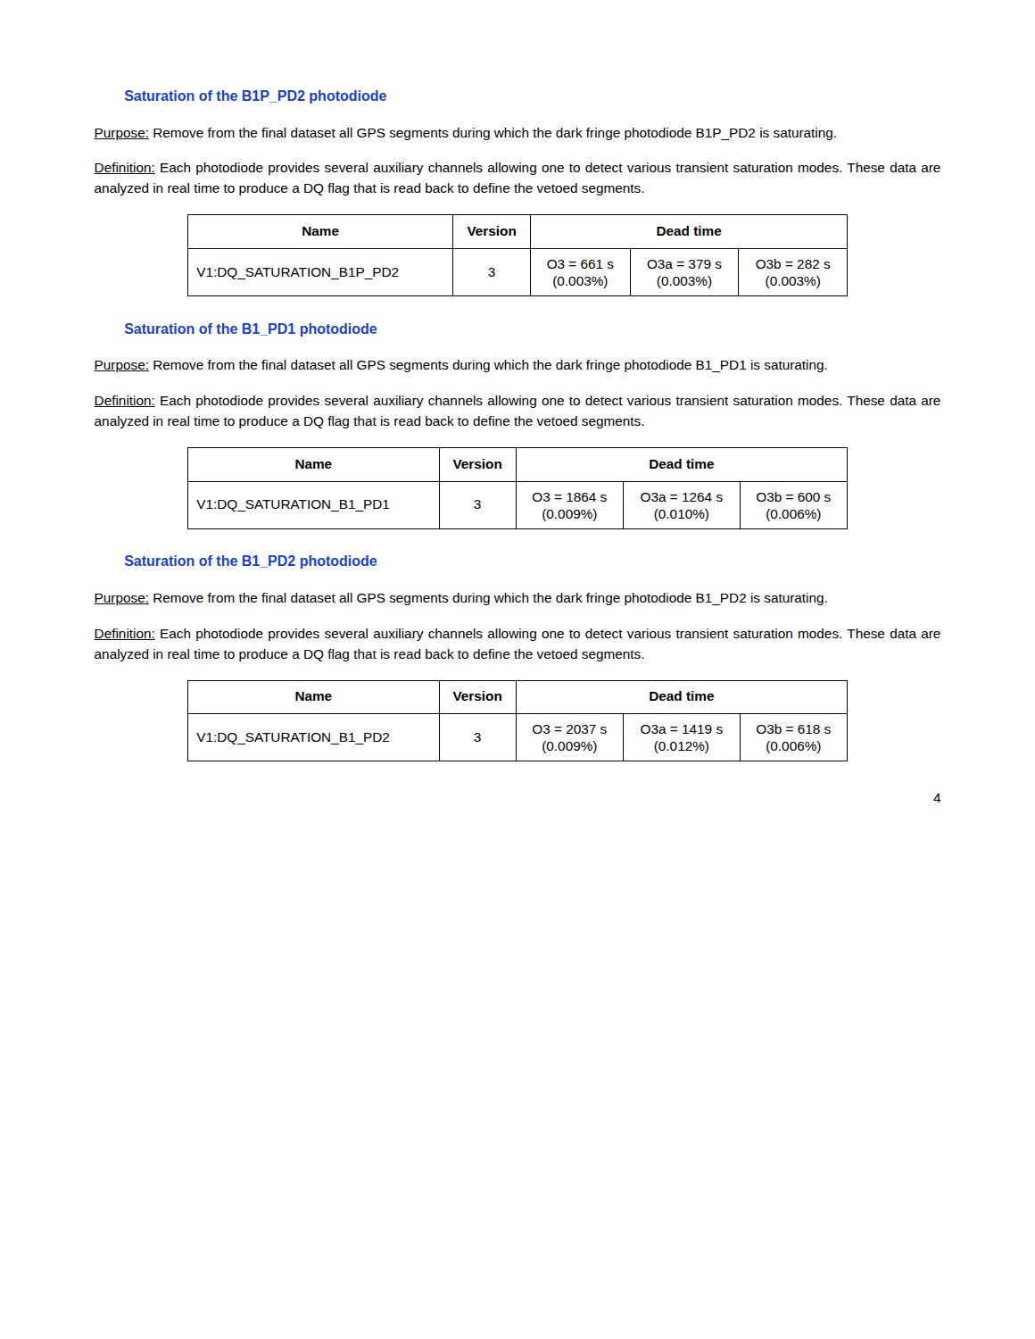Saturation of the B1P_PD2 photodiode
Purpose: Remove from the final dataset all GPS segments during which the dark fringe photodiode B1P_PD2 is saturating.
Definition: Each photodiode provides several auxiliary channels allowing one to detect various transient saturation modes. These data are analyzed in real time to produce a DQ flag that is read back to define the vetoed segments.
| Name | Version | Dead time |
| --- | --- | --- |
| V1:DQ_SATURATION_B1P_PD2 | 3 | O3 = 661 s (0.003%) | O3a = 379 s (0.003%) | O3b = 282 s (0.003%) |
Saturation of the B1_PD1 photodiode
Purpose: Remove from the final dataset all GPS segments during which the dark fringe photodiode B1_PD1 is saturating.
Definition: Each photodiode provides several auxiliary channels allowing one to detect various transient saturation modes. These data are analyzed in real time to produce a DQ flag that is read back to define the vetoed segments.
| Name | Version | Dead time |
| --- | --- | --- |
| V1:DQ_SATURATION_B1_PD1 | 3 | O3 = 1864 s (0.009%) | O3a = 1264 s (0.010%) | O3b = 600 s (0.006%) |
Saturation of the B1_PD2 photodiode
Purpose: Remove from the final dataset all GPS segments during which the dark fringe photodiode B1_PD2 is saturating.
Definition: Each photodiode provides several auxiliary channels allowing one to detect various transient saturation modes. These data are analyzed in real time to produce a DQ flag that is read back to define the vetoed segments.
| Name | Version | Dead time |
| --- | --- | --- |
| V1:DQ_SATURATION_B1_PD2 | 3 | O3 = 2037 s (0.009%) | O3a = 1419 s (0.012%) | O3b = 618 s (0.006%) |
4